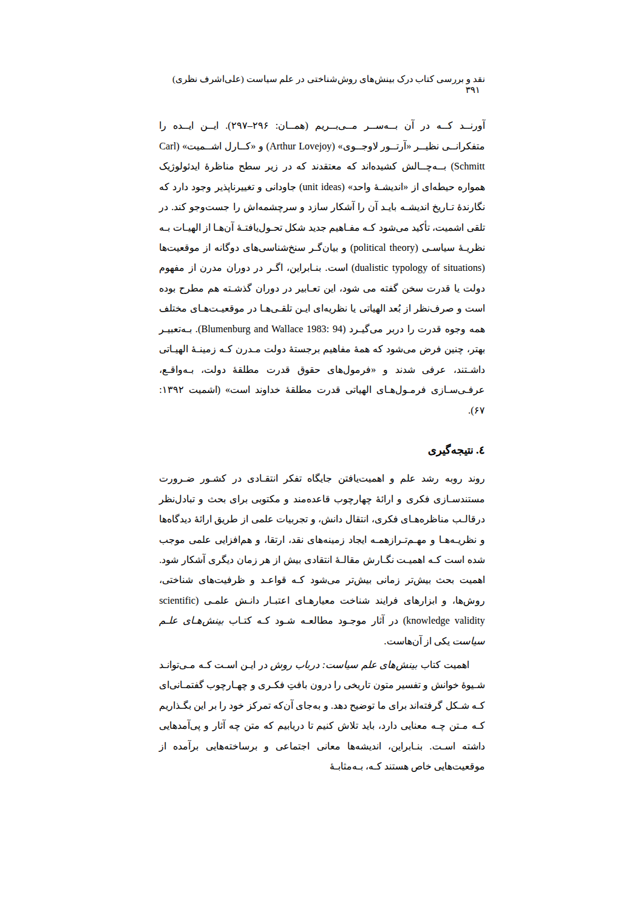نقد و بررسی کتاب درک بینش‌های روش‌شناختی در علم سیاست (علی‌اشرف نظری) ۳۹۱
آورنــد کــه در آن بــه‌ســر مــی‌بــریم (همــان: ۲۹۶–۲۹۷). ایــن ایــده را متفکرانــی نظیــر «آرتــور لاوجــوی» (Arthur Lovejoy) و «کــارل اشــمیت» (Carl Schmitt) بــه‌چــالش کشیده‌اند که معتقدند که در زیر سطح مناظرهٔ ایدئولوژیک همواره حیطه‌ای از «اندیشـهٔ واحد» (unit ideas) جاودانی و تغییرناپذیر وجود دارد که نگارندهٔ تـاریخ اندیشـه بایـد آن را آشکار سازد و سرچشمه‌اش را جست‌وجو کند. در تلقی اشمیت، تأکید می‌شود کـه مفـاهیم جدید شکل تحـول‌یافتـهٔ آن‌هـا از الهیـات بـه نظریـهٔ سیاسـی (political theory) و بیان‌گـر سنخ‌شناسی‌های دوگانه از موقعیت‌ها (dualistic typology of situations) است. بنـابراین، اگـر در دوران مدرن از مفهوم دولت یا قدرت سخن گفته می شود، این تعـابیر در دوران گذشـته هم مطرح بوده است و صرف‌نظر از بُعد الهیاتی یا نظریه‌ای ایـن تلقـی‌هـا در موقعیـت‌هـای مختلف همه وجوه قدرت را دربر می‌گیـرد (Blumenburg and Wallace 1983: 94). بـه‌تعبیـر بهتر، چنین فرض می‌شود که همهٔ مفاهیم برجستهٔ دولت مـدرن کـه زمینـهٔ الهیـاتی داشـتند، عرفی شدند و «فرمول‌های حقوق قدرت مطلقهٔ دولت، بـه‌واقـع، عرفـی‌سـازی فرمـول‌هـای الهیاتی قدرت مطلقهٔ خداوند است» (اشمیت ۱۳۹۲: ۶۷).
٤. نتیجه‌گیری
روند روبه رشد علم و اهمیت‌یافتن جایگاه تفکر انتقـادی در کشـور ضـرورت مستندسـازی فکری و ارائهٔ چهارچوب قاعده‌مند و مکتوبی برای بحث و تبادل‌نظر درقالـب مناظره‌هـای فکری، انتقال دانش، و تجربیات علمی از طریق ارائهٔ دیدگاه‌ها و نظریـه‌هـا و مهـم‌تـرازهمـه ایجاد زمینه‌های نقد، ارتقا، و هم‌افزایی علمی موجب شده است کـه اهمیـت نگـارش مقالـهٔ انتقادی بیش از هر زمان دیگری آشکار شود. اهمیت بحث بیش‌تر زمانی بیش‌تر می‌شود کـه قواعـد و ظرفیت‌های شناختی، روش‌ها، و ابزارهای فرایند شناخت معیارهـای اعتبـار دانـش علمـی (scientific knowledge validity) در آثار موجـود مطالعـه شـود کـه کتـاب بینش‌هـای علـم سیاست یکی از آن‌هاست.
اهمیت کتاب بینش‌های علم سیاست: درباب روش در ایـن اسـت کـه مـی‌توانـد شـیوهٔ خوانش و تفسیر متون تاریخی را درون بافتِ فکـری و چهـارچوب گفتمـانی‌ای کـه شـکل گرفته‌اند برای ما توضیح دهد. و به‌جای آن‌که تمرکز خود را بر این بگـذاریم کـه مـتن چـه معنایی دارد، باید تلاش کنیم تا دریابیم که متن چه آثار و پی‌آمدهایی داشته اسـت. بنـابراین، اندیشه‌ها معانی اجتماعی و برساخته‌هایی برآمده از موقعیت‌هایی خاص هستند کـه، بـه‌مثابـهٔ